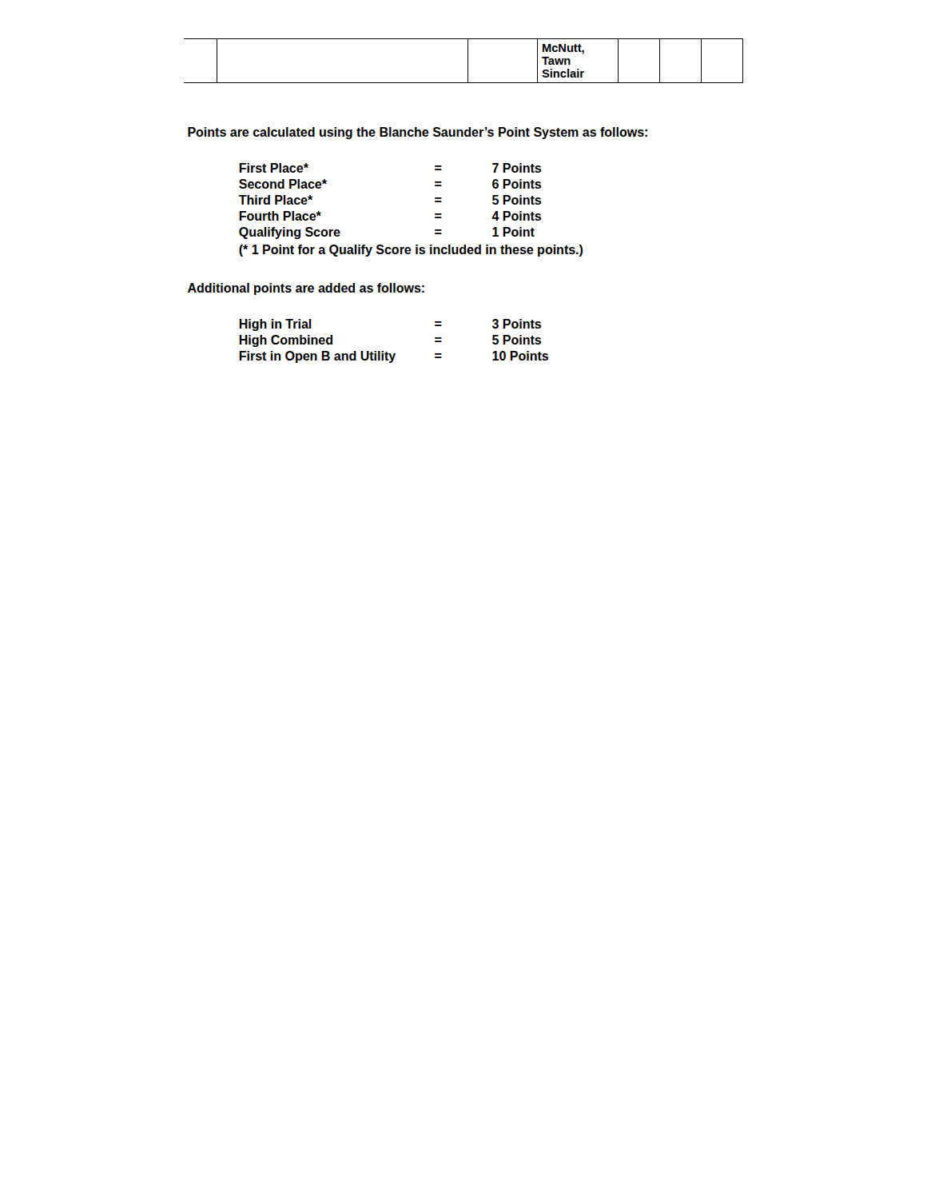| | | | McNutt, Tawn Sinclair | | | |
Points are calculated using the Blanche Saunder’s Point System as follows:
| First Place* | = | 7 Points |
| Second Place* | = | 6 Points |
| Third Place* | = | 5 Points |
| Fourth Place* | = | 4 Points |
| Qualifying Score | = | 1 Point |
(* 1 Point for a Qualify Score is included in these points.)
Additional points are added as follows:
| High in Trial | = | 3 Points |
| High Combined | = | 5 Points |
| First in Open B and Utility | = | 10 Points |